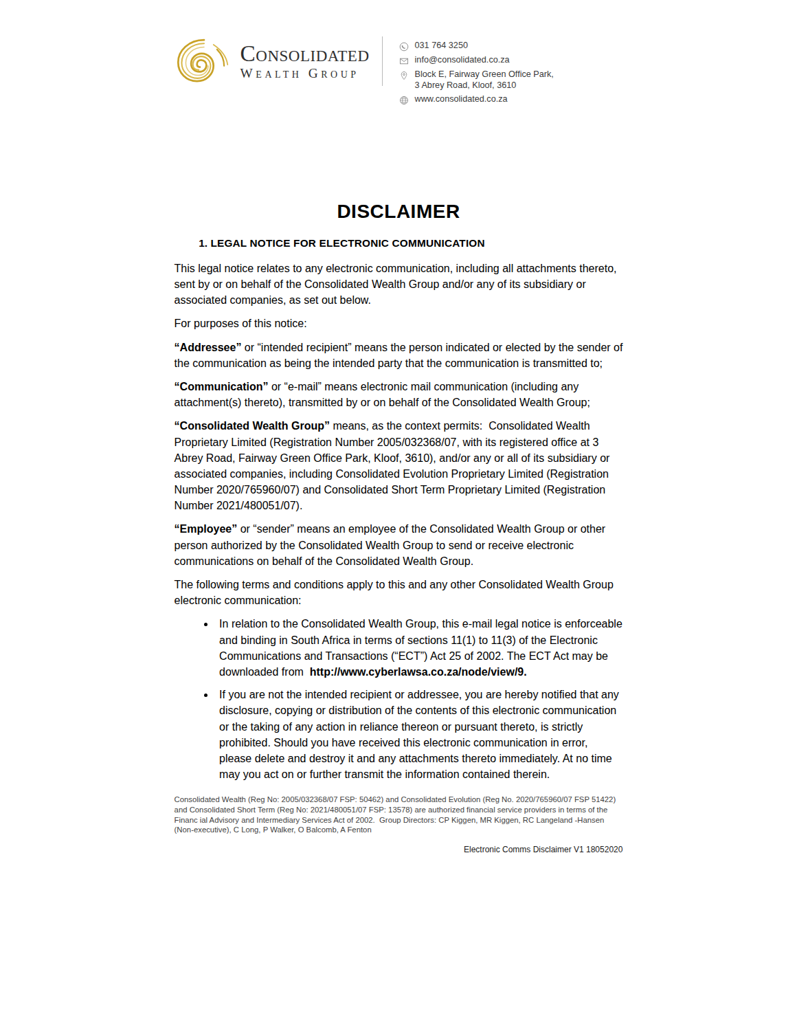Consolidated
Wealth Group
031 764 3250
info@consolidated.co.za
Block E, Fairway Green Office Park,
3 Abrey Road, Kloof, 3610
www.consolidated.co.za
DISCLAIMER
LEGAL NOTICE FOR ELECTRONIC COMMUNICATION
This legal notice relates to any electronic communication, including all attachments thereto, sent by or on behalf of the Consolidated Wealth Group and/or any of its subsidiary or associated companies, as set out below.
For purposes of this notice:
“Addressee” or “intended recipient” means the person indicated or elected by the sender of the communication as being the intended party that the communication is transmitted to;
“Communication” or “e-mail” means electronic mail communication (including any attachment(s) thereto), transmitted by or on behalf of the Consolidated Wealth Group;
“Consolidated Wealth Group” means, as the context permits: Consolidated Wealth Proprietary Limited (Registration Number 2005/032368/07, with its registered office at 3 Abrey Road, Fairway Green Office Park, Kloof, 3610), and/or any or all of its subsidiary or associated companies, including Consolidated Evolution Proprietary Limited (Registration Number 2020/765960/07) and Consolidated Short Term Proprietary Limited (Registration Number 2021/480051/07).
“Employee” or “sender” means an employee of the Consolidated Wealth Group or other person authorized by the Consolidated Wealth Group to send or receive electronic communications on behalf of the Consolidated Wealth Group.
The following terms and conditions apply to this and any other Consolidated Wealth Group electronic communication:
In relation to the Consolidated Wealth Group, this e-mail legal notice is enforceable and binding in South Africa in terms of sections 11(1) to 11(3) of the Electronic Communications and Transactions (“ECT”) Act 25 of 2002. The ECT Act may be downloaded from http://www.cyberlawsa.co.za/node/view/9.
If you are not the intended recipient or addressee, you are hereby notified that any disclosure, copying or distribution of the contents of this electronic communication or the taking of any action in reliance thereon or pursuant thereto, is strictly prohibited. Should you have received this electronic communication in error, please delete and destroy it and any attachments thereto immediately. At no time may you act on or further transmit the information contained therein.
Consolidated Wealth (Reg No: 2005/032368/07 FSP: 50462) and Consolidated Evolution (Reg No. 2020/765960/07 FSP 51422) and Consolidated Short Term (Reg No: 2021/480051/07 FSP: 13578) are authorized financial service providers in terms of the Financ ial Advisory and Intermediary Services Act of 2002. Group Directors: CP Kiggen, MR Kiggen, RC Langeland -Hansen (Non-executive), C Long, P Walker, O Balcomb, A Fenton
Electronic Comms Disclaimer V1 18052020